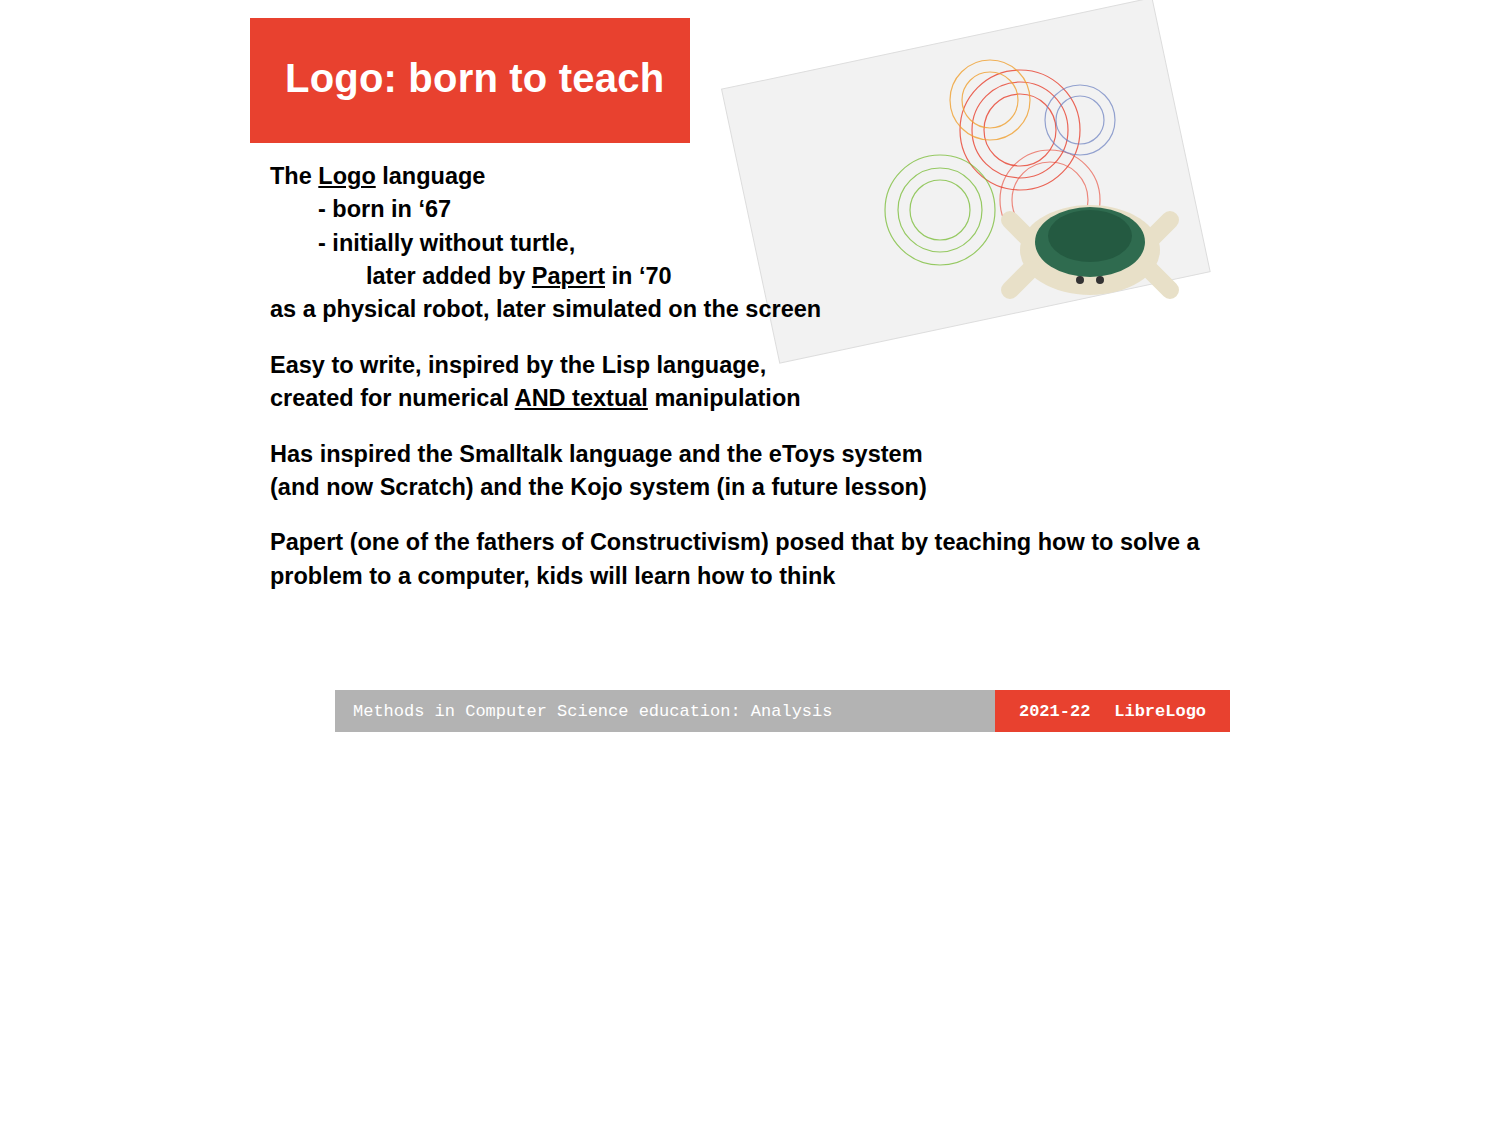Logo: born to teach
The Logo language - born in ‘67 - initially without turtle, later added by Papert in ‘70 as a physical robot, later simulated on the screen
Easy to write, inspired by the Lisp language,
created for numerical AND textual manipulation
Has inspired the Smalltalk language and the eToys system
(and now Scratch) and the Kojo system (in a future lesson)
Papert (one of the fathers of Constructivism) posed that by teaching how to solve a problem to a computer, kids will learn how to think
Methods in Computer Science education: Analysis
2021-22 LibreLogo